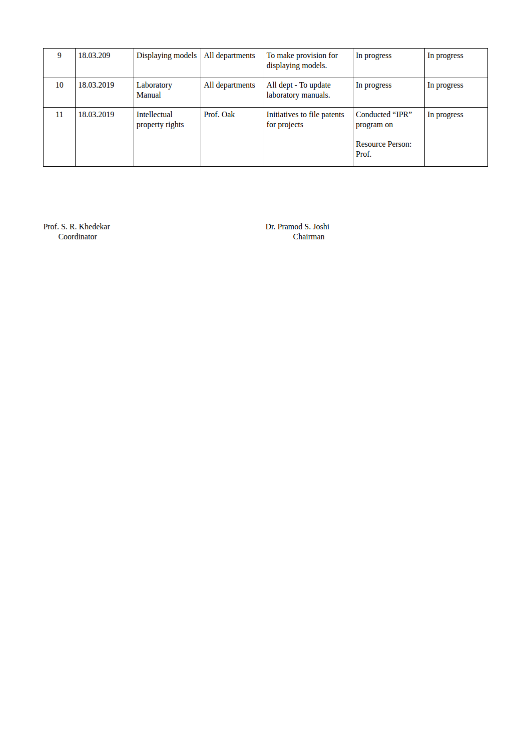| 9 | 18.03.209 | Displaying models | All departments | To make provision for displaying models. | In progress | In progress |
| 10 | 18.03.2019 | Laboratory Manual | All departments | All dept - To update laboratory manuals. | In progress | In progress |
| 11 | 18.03.2019 | Intellectual property rights | Prof. Oak | Initiatives to file patents for projects | Conducted “IPR” program on Resource Person: Prof. | In progress |
| Prof. S. R. Khedekar Coordinator | Dr. Pramod S. Joshi Chairman |